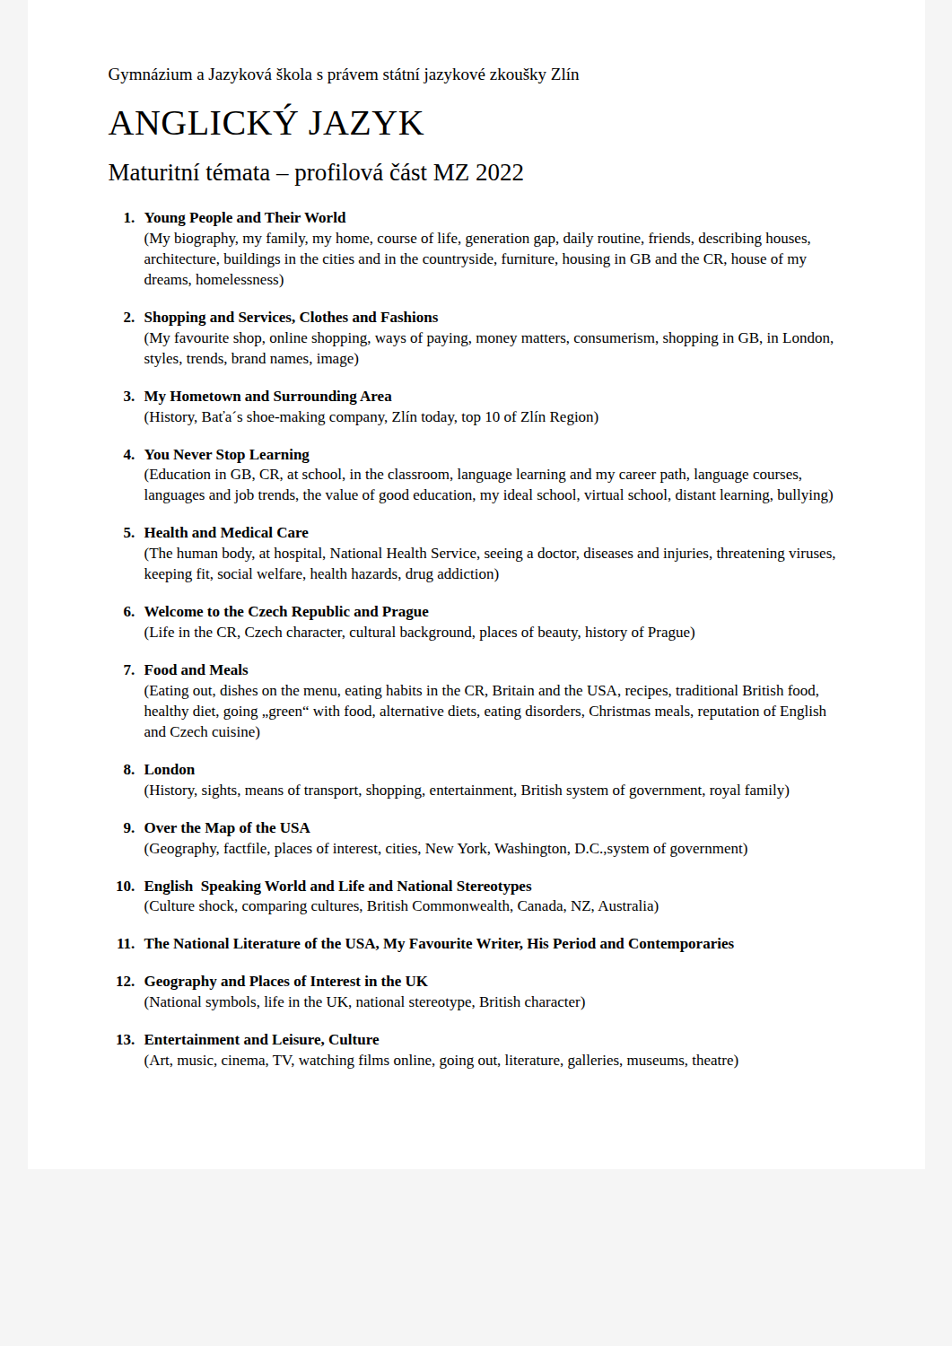Gymnázium a Jazyková škola s právem státní jazykové zkoušky Zlín
ANGLICKÝ JAZYK
Maturitní témata – profilová část MZ 2022
Young People and Their World (My biography, my family, my home, course of life, generation gap, daily routine, friends, describing houses, architecture, buildings in the cities and in the countryside, furniture, housing in GB and the CR, house of my dreams, homelessness)
Shopping and Services, Clothes and Fashions (My favourite shop, online shopping, ways of paying, money matters, consumerism, shopping in GB, in London, styles, trends, brand names, image)
My Hometown and Surrounding Area (History, Baťa´s shoe-making company, Zlín today, top 10 of Zlín Region)
You Never Stop Learning (Education in GB, CR, at school, in the classroom, language learning and my career path, language courses, languages and job trends, the value of good education, my ideal school, virtual school, distant learning, bullying)
Health and Medical Care (The human body, at hospital, National Health Service, seeing a doctor, diseases and injuries, threatening viruses, keeping fit, social welfare, health hazards, drug addiction)
Welcome to the Czech Republic and Prague (Life in the CR, Czech character, cultural background, places of beauty, history of Prague)
Food and Meals (Eating out, dishes on the menu, eating habits in the CR, Britain and the USA, recipes, traditional British food, healthy diet, going „green“ with food, alternative diets, eating disorders, Christmas meals, reputation of English and Czech cuisine)
London (History, sights, means of transport, shopping, entertainment, British system of government, royal family)
Over the Map of the USA (Geography, factfile, places of interest, cities, New York, Washington, D.C.,system of government)
English Speaking World and Life and National Stereotypes (Culture shock, comparing cultures, British Commonwealth, Canada, NZ, Australia)
The National Literature of the USA, My Favourite Writer, His Period and Contemporaries
Geography and Places of Interest in the UK (National symbols, life in the UK, national stereotype, British character)
Entertainment and Leisure, Culture (Art, music, cinema, TV, watching films online, going out, literature, galleries, museums, theatre)